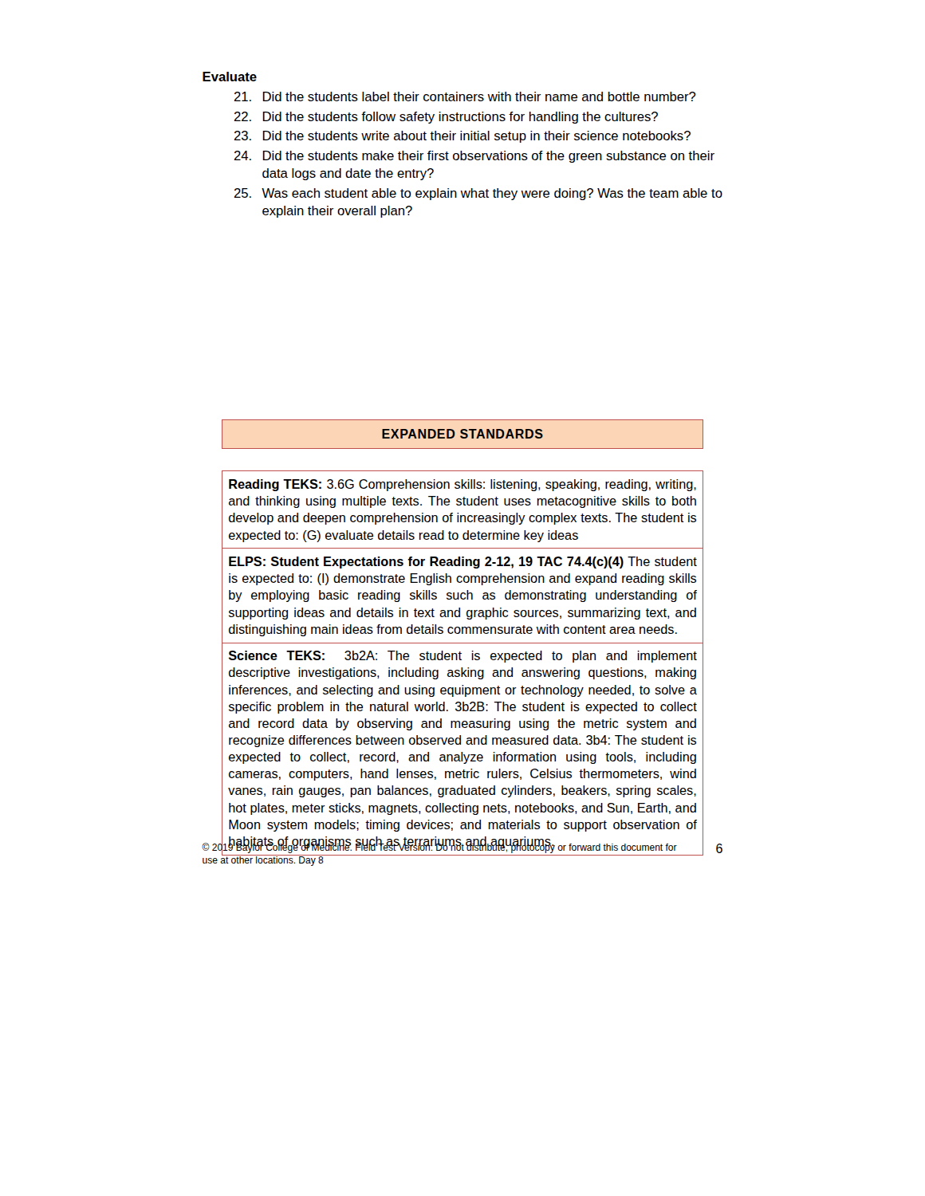Evaluate
Did the students label their containers with their name and bottle number?
Did the students follow safety instructions for handling the cultures?
Did the students write about their initial setup in their science notebooks?
Did the students make their first observations of the green substance on their data logs and date the entry?
Was each student able to explain what they were doing? Was the team able to explain their overall plan?
EXPANDED STANDARDS
| Reading TEKS: 3.6G Comprehension skills: listening, speaking, reading, writing, and thinking using multiple texts. The student uses metacognitive skills to both develop and deepen comprehension of increasingly complex texts. The student is expected to: (G) evaluate details read to determine key ideas |
| ELPS: Student Expectations for Reading 2-12, 19 TAC 74.4(c)(4) The student is expected to: (I) demonstrate English comprehension and expand reading skills by employing basic reading skills such as demonstrating understanding of supporting ideas and details in text and graphic sources, summarizing text, and distinguishing main ideas from details commensurate with content area needs. |
| Science TEKS: 3b2A: The student is expected to plan and implement descriptive investigations, including asking and answering questions, making inferences, and selecting and using equipment or technology needed, to solve a specific problem in the natural world. 3b2B: The student is expected to collect and record data by observing and measuring using the metric system and recognize differences between observed and measured data. 3b4: The student is expected to collect, record, and analyze information using tools, including cameras, computers, hand lenses, metric rulers, Celsius thermometers, wind vanes, rain gauges, pan balances, graduated cylinders, beakers, spring scales, hot plates, meter sticks, magnets, collecting nets, notebooks, and Sun, Earth, and Moon system models; timing devices; and materials to support observation of habitats of organisms such as terrariums and aquariums. |
6 © 2019 Baylor College of Medicine. Field Test Version: Do not distribute, photocopy or forward this document for use at other locations. Day 8